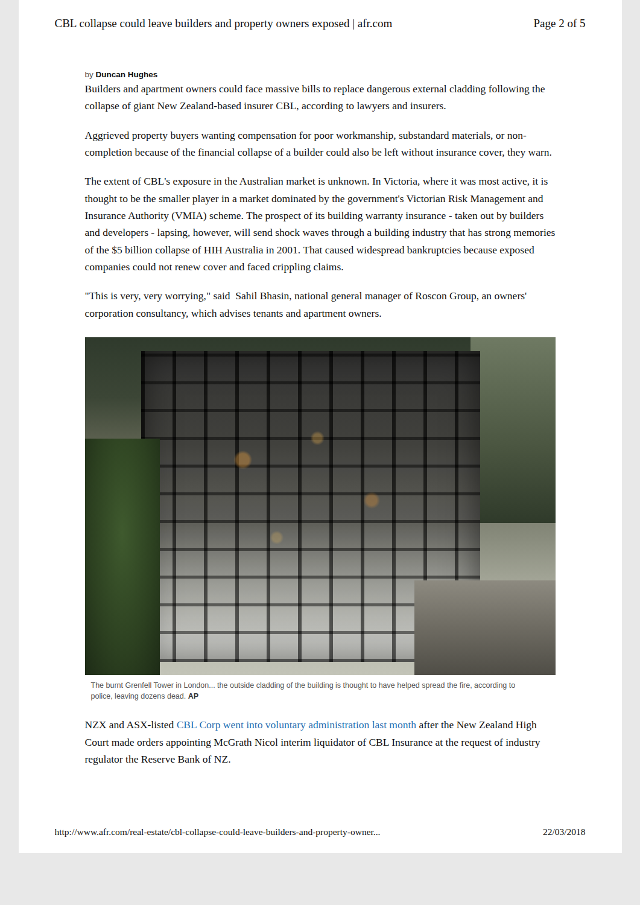CBL collapse could leave builders and property owners exposed | afr.com
Page 2 of 5
by Duncan Hughes
Builders and apartment owners could face massive bills to replace dangerous external cladding following the collapse of giant New Zealand-based insurer CBL, according to lawyers and insurers.
Aggrieved property buyers wanting compensation for poor workmanship, substandard materials, or non-completion because of the financial collapse of a builder could also be left without insurance cover, they warn.
The extent of CBL's exposure in the Australian market is unknown. In Victoria, where it was most active, it is thought to be the smaller player in a market dominated by the government's Victorian Risk Management and Insurance Authority (VMIA) scheme. The prospect of its building warranty insurance - taken out by builders and developers - lapsing, however, will send shock waves through a building industry that has strong memories of the $5 billion collapse of HIH Australia in 2001. That caused widespread bankruptcies because exposed companies could not renew cover and faced crippling claims.
"This is very, very worrying," said Sahil Bhasin, national general manager of Roscon Group, an owners' corporation consultancy, which advises tenants and apartment owners.
The burnt Grenfell Tower in London... the outside cladding of the building is thought to have helped spread the fire, according to police, leaving dozens dead. AP
NZX and ASX-listed CBL Corp went into voluntary administration last month after the New Zealand High Court made orders appointing McGrath Nicol interim liquidator of CBL Insurance at the request of industry regulator the Reserve Bank of NZ.
http://www.afr.com/real-estate/cbl-collapse-could-leave-builders-and-property-owner...
22/03/2018